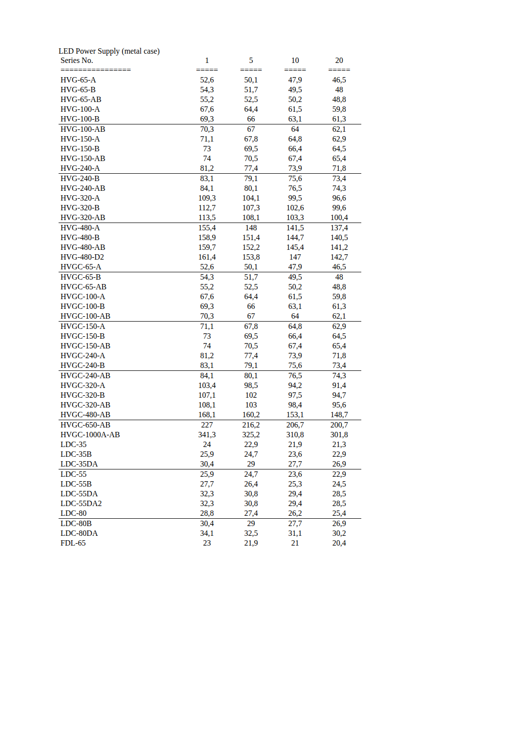LED Power Supply (metal case)
| Series No. | 1 | 5 | 10 | 20 |
| --- | --- | --- | --- | --- |
| ================ | ===== | ===== | ===== | ===== |
| HVG-65-A | 52,6 | 50,1 | 47,9 | 46,5 |
| HVG-65-B | 54,3 | 51,7 | 49,5 | 48 |
| HVG-65-AB | 55,2 | 52,5 | 50,2 | 48,8 |
| HVG-100-A | 67,6 | 64,4 | 61,5 | 59,8 |
| HVG-100-B | 69,3 | 66 | 63,1 | 61,3 |
| HVG-100-AB | 70,3 | 67 | 64 | 62,1 |
| HVG-150-A | 71,1 | 67,8 | 64,8 | 62,9 |
| HVG-150-B | 73 | 69,5 | 66,4 | 64,5 |
| HVG-150-AB | 74 | 70,5 | 67,4 | 65,4 |
| HVG-240-A | 81,2 | 77,4 | 73,9 | 71,8 |
| HVG-240-B | 83,1 | 79,1 | 75,6 | 73,4 |
| HVG-240-AB | 84,1 | 80,1 | 76,5 | 74,3 |
| HVG-320-A | 109,3 | 104,1 | 99,5 | 96,6 |
| HVG-320-B | 112,7 | 107,3 | 102,6 | 99,6 |
| HVG-320-AB | 113,5 | 108,1 | 103,3 | 100,4 |
| HVG-480-A | 155,4 | 148 | 141,5 | 137,4 |
| HVG-480-B | 158,9 | 151,4 | 144,7 | 140,5 |
| HVG-480-AB | 159,7 | 152,2 | 145,4 | 141,2 |
| HVG-480-D2 | 161,4 | 153,8 | 147 | 142,7 |
| HVGC-65-A | 52,6 | 50,1 | 47,9 | 46,5 |
| HVGC-65-B | 54,3 | 51,7 | 49,5 | 48 |
| HVGC-65-AB | 55,2 | 52,5 | 50,2 | 48,8 |
| HVGC-100-A | 67,6 | 64,4 | 61,5 | 59,8 |
| HVGC-100-B | 69,3 | 66 | 63,1 | 61,3 |
| HVGC-100-AB | 70,3 | 67 | 64 | 62,1 |
| HVGC-150-A | 71,1 | 67,8 | 64,8 | 62,9 |
| HVGC-150-B | 73 | 69,5 | 66,4 | 64,5 |
| HVGC-150-AB | 74 | 70,5 | 67,4 | 65,4 |
| HVGC-240-A | 81,2 | 77,4 | 73,9 | 71,8 |
| HVGC-240-B | 83,1 | 79,1 | 75,6 | 73,4 |
| HVGC-240-AB | 84,1 | 80,1 | 76,5 | 74,3 |
| HVGC-320-A | 103,4 | 98,5 | 94,2 | 91,4 |
| HVGC-320-B | 107,1 | 102 | 97,5 | 94,7 |
| HVGC-320-AB | 108,1 | 103 | 98,4 | 95,6 |
| HVGC-480-AB | 168,1 | 160,2 | 153,1 | 148,7 |
| HVGC-650-AB | 227 | 216,2 | 206,7 | 200,7 |
| HVGC-1000A-AB | 341,3 | 325,2 | 310,8 | 301,8 |
| LDC-35 | 24 | 22,9 | 21,9 | 21,3 |
| LDC-35B | 25,9 | 24,7 | 23,6 | 22,9 |
| LDC-35DA | 30,4 | 29 | 27,7 | 26,9 |
| LDC-55 | 25,9 | 24,7 | 23,6 | 22,9 |
| LDC-55B | 27,7 | 26,4 | 25,3 | 24,5 |
| LDC-55DA | 32,3 | 30,8 | 29,4 | 28,5 |
| LDC-55DA2 | 32,3 | 30,8 | 29,4 | 28,5 |
| LDC-80 | 28,8 | 27,4 | 26,2 | 25,4 |
| LDC-80B | 30,4 | 29 | 27,7 | 26,9 |
| LDC-80DA | 34,1 | 32,5 | 31,1 | 30,2 |
| FDL-65 | 23 | 21,9 | 21 | 20,4 |